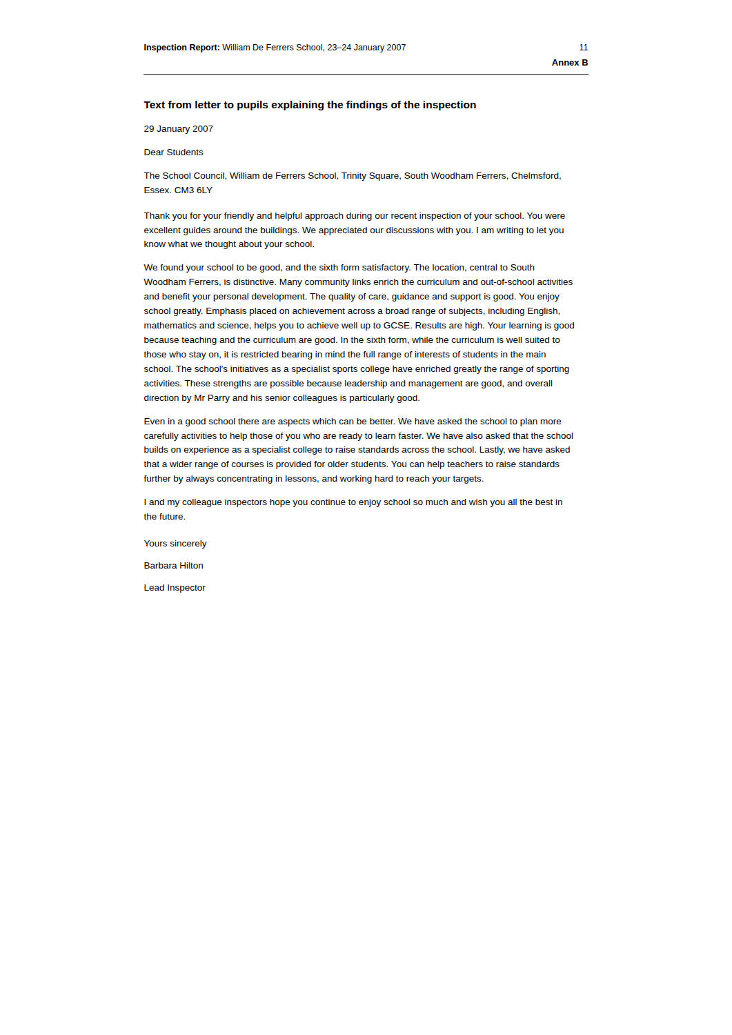Inspection Report: William De Ferrers School, 23–24 January 2007
11
Annex B
Text from letter to pupils explaining the findings of the inspection
29 January 2007
Dear Students
The School Council, William de Ferrers School, Trinity Square, South Woodham Ferrers, Chelmsford, Essex. CM3 6LY
Thank you for your friendly and helpful approach during our recent inspection of your school. You were excellent guides around the buildings. We appreciated our discussions with you. I am writing to let you know what we thought about your school.
We found your school to be good, and the sixth form satisfactory. The location, central to South Woodham Ferrers, is distinctive. Many community links enrich the curriculum and out-of-school activities and benefit your personal development. The quality of care, guidance and support is good. You enjoy school greatly. Emphasis placed on achievement across a broad range of subjects, including English, mathematics and science, helps you to achieve well up to GCSE. Results are high. Your learning is good because teaching and the curriculum are good. In the sixth form, while the curriculum is well suited to those who stay on, it is restricted bearing in mind the full range of interests of students in the main school. The school's initiatives as a specialist sports college have enriched greatly the range of sporting activities. These strengths are possible because leadership and management are good, and overall direction by Mr Parry and his senior colleagues is particularly good.
Even in a good school there are aspects which can be better. We have asked the school to plan more carefully activities to help those of you who are ready to learn faster. We have also asked that the school builds on experience as a specialist college to raise standards across the school. Lastly, we have asked that a wider range of courses is provided for older students. You can help teachers to raise standards further by always concentrating in lessons, and working hard to reach your targets.
I and my colleague inspectors hope you continue to enjoy school so much and wish you all the best in the future.
Yours sincerely
Barbara Hilton
Lead Inspector